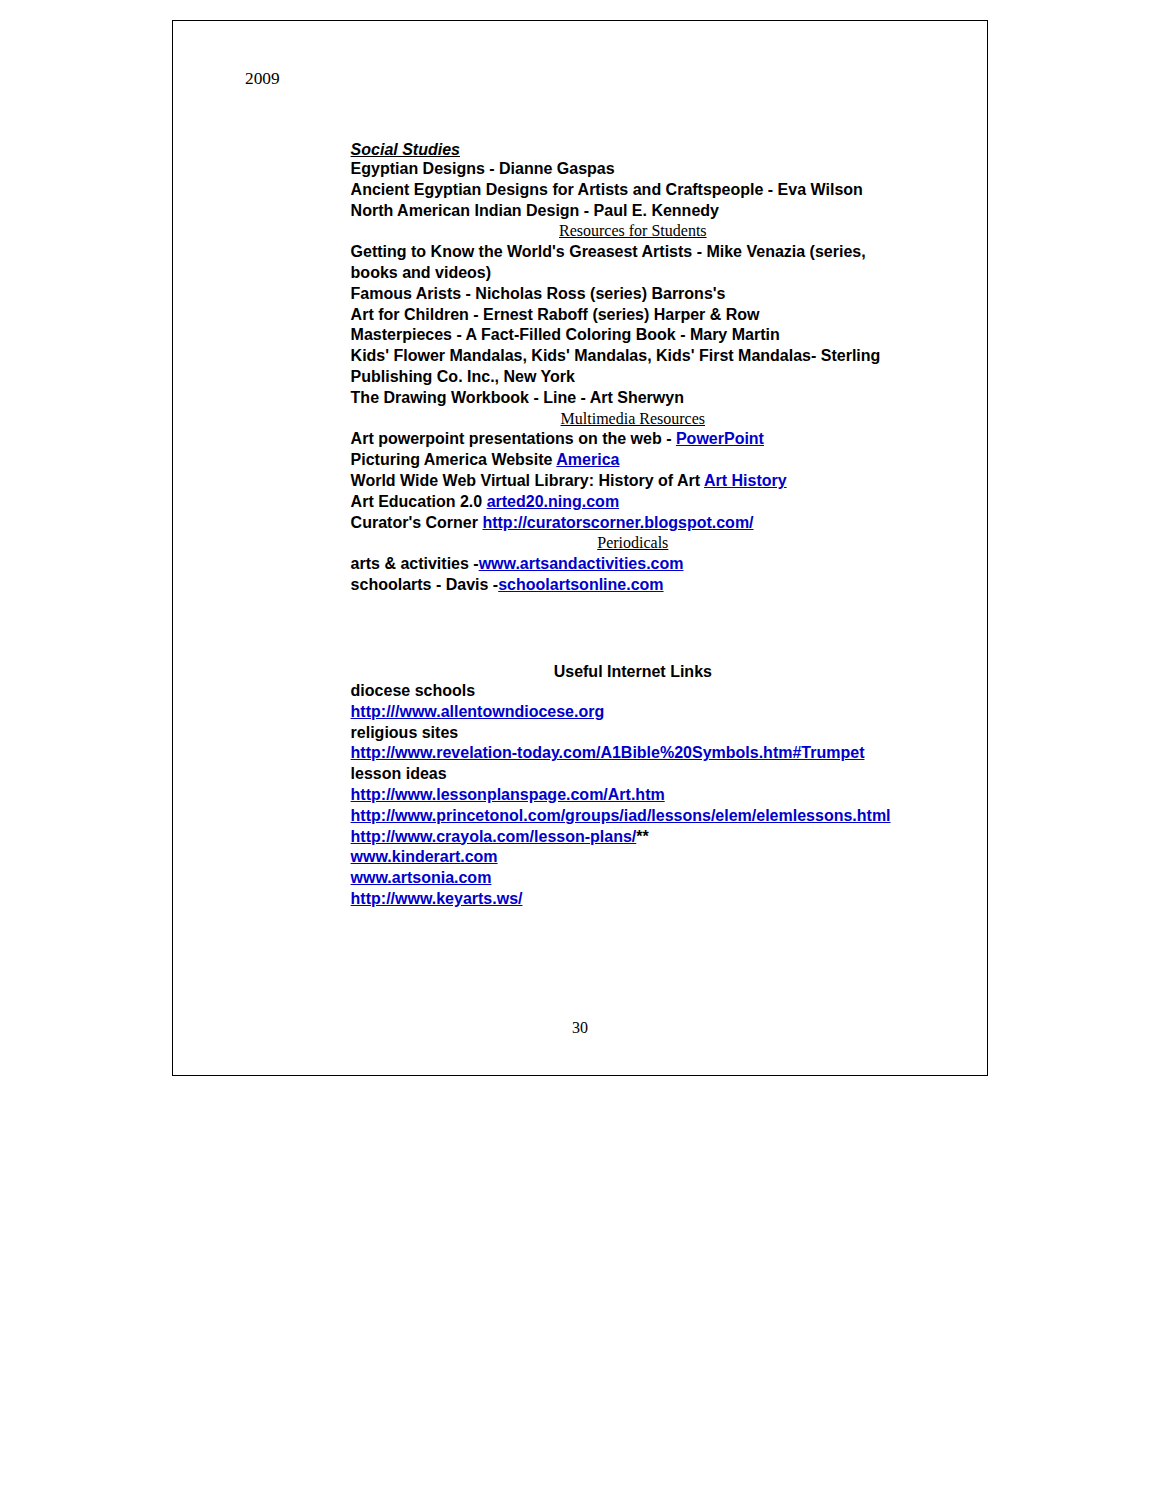2009
Social Studies
Egyptian Designs - Dianne Gaspas
Ancient Egyptian Designs for Artists and Craftspeople - Eva Wilson
North American Indian Design - Paul E. Kennedy
Resources for Students
Getting to Know the World's Greasest Artists - Mike Venazia (series, books and videos)
Famous Arists - Nicholas Ross (series) Barrons's
Art for Children - Ernest Raboff (series) Harper & Row
Masterpieces - A Fact-Filled Coloring Book - Mary Martin
Kids' Flower Mandalas, Kids' Mandalas, Kids' First Mandalas- Sterling Publishing Co. Inc., New York
The Drawing Workbook - Line - Art Sherwyn
Multimedia Resources
Art powerpoint presentations on the web - PowerPoint
Picturing America Website America
World Wide Web Virtual Library: History of Art Art History
Art Education 2.0 arted20.ning.com
Curator's Corner http://curatorscorner.blogspot.com/
Periodicals
arts & activities -www.artsandactivities.com
schoolarts - Davis -schoolartsonline.com
Useful Internet Links
diocese schools
http:///www.allentowndiocese.org
religious sites
http://www.revelation-today.com/A1Bible%20Symbols.htm#Trumpet
lesson ideas
http://www.lessonplanspage.com/Art.htm
http://www.princetonol.com/groups/iad/lessons/elem/elemlessons.html
http://www.crayola.com/lesson-plans/**
www.kinderart.com
www.artsonia.com
http://www.keyarts.ws/
30